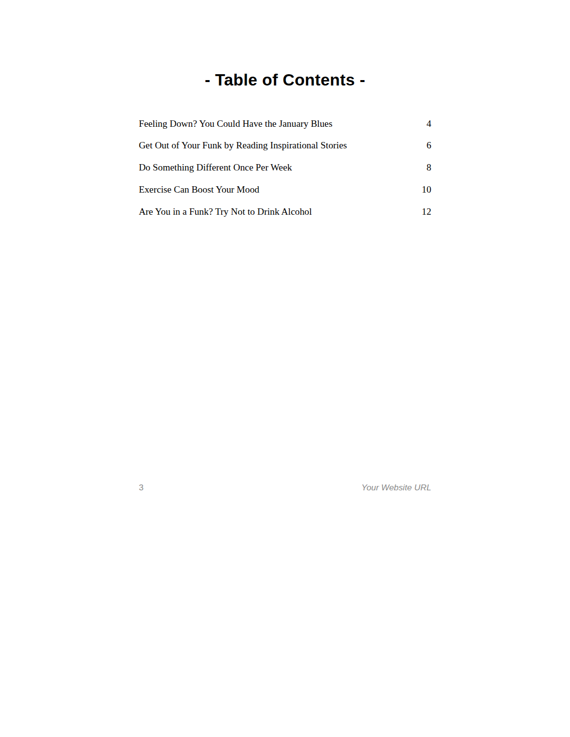- Table of Contents -
Feeling Down? You Could Have the January Blues 4
Get Out of Your Funk by Reading Inspirational Stories 6
Do Something Different Once Per Week 8
Exercise Can Boost Your Mood 10
Are You in a Funk? Try Not to Drink Alcohol 12
3 Your Website URL